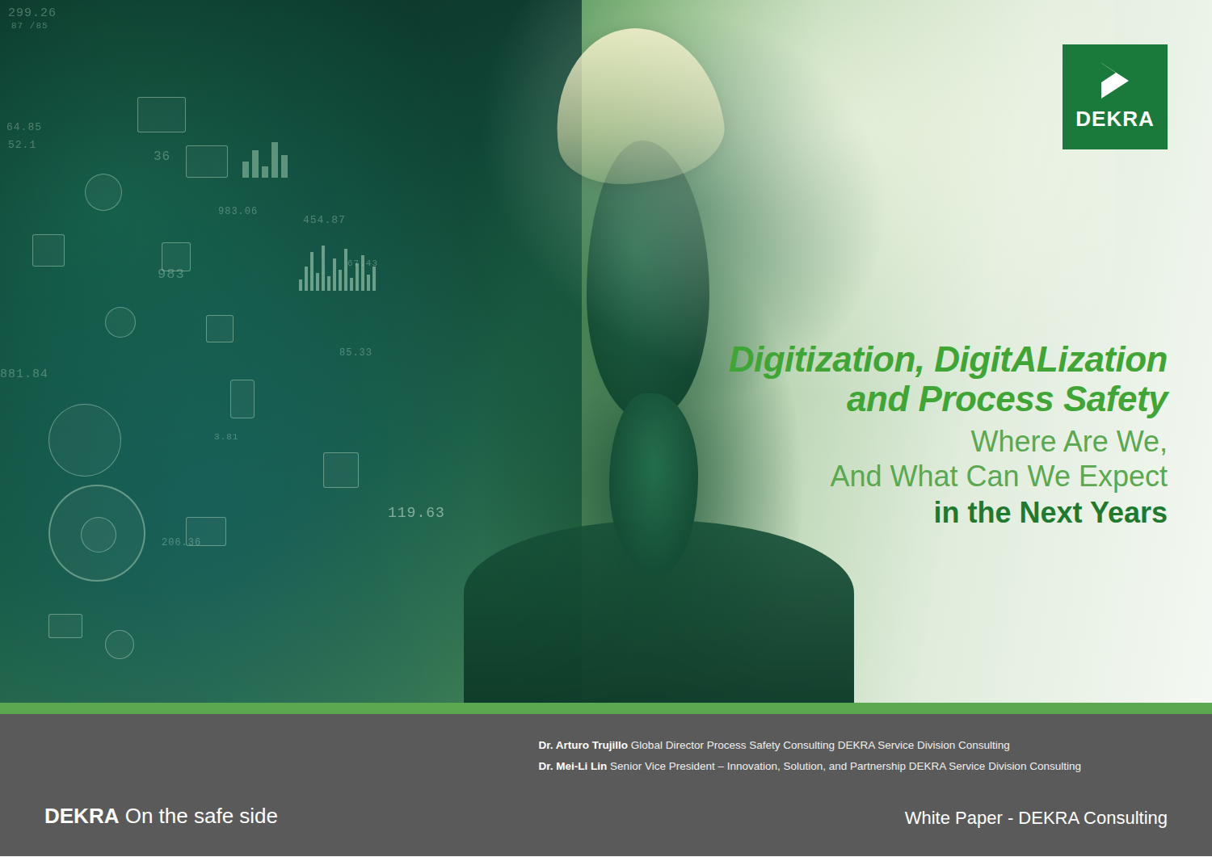299.26 87 /85 64.85 52.1 36 983.06 983 454.87 85.33 881.84 3.81 119.63 206.36 67.43
DEKRA
Digitization, DigitALization
and Process Safety
Where Are We,
And What Can We Expect
in the Next Years
Dr. Arturo Trujillo Global Director Process Safety Consulting DEKRA Service Division Consulting
Dr. Mei-Li Lin Senior Vice President – Innovation, Solution, and Partnership DEKRA Service Division Consulting
DEKRA On the safe side
White Paper - DEKRA Consulting